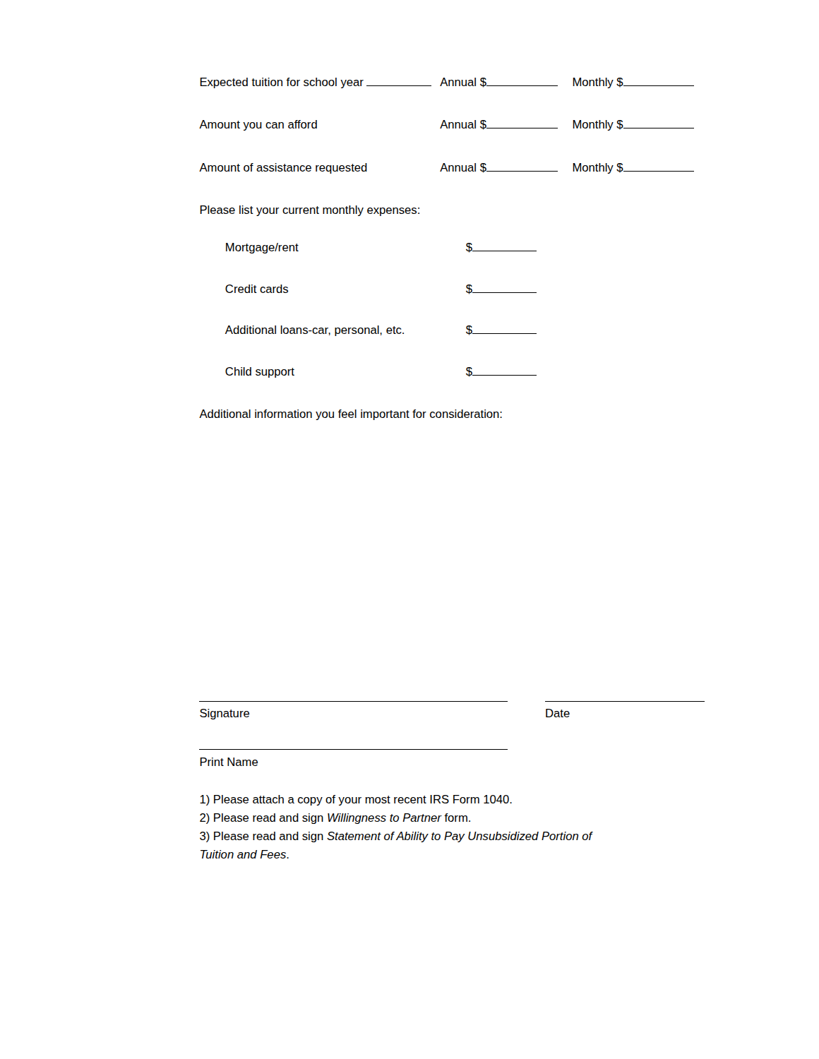Expected tuition for school year
Annual $
Monthly $
Amount you can afford
Annual $
Monthly $
Amount of assistance requested
Annual $
Monthly $
Please list your current monthly expenses:
Mortgage/rent
$
Credit cards
$
Additional loans-car, personal, etc.
$
Child support
$
Additional information you feel important for consideration:
Signature
Date
Print Name
1) Please attach a copy of your most recent IRS Form 1040.
2) Please read and sign Willingness to Partner form.
3) Please read and sign Statement of Ability to Pay Unsubsidized Portion of Tuition and Fees.